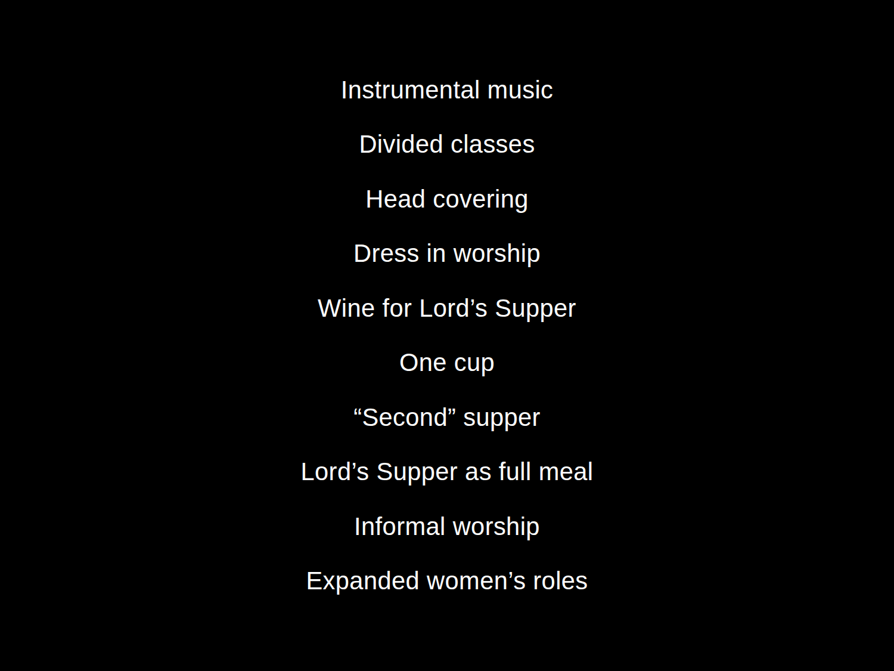Instrumental music
Divided classes
Head covering
Dress in worship
Wine for Lord’s Supper
One cup
“Second” supper
Lord’s Supper as full meal
Informal worship
Expanded women’s roles